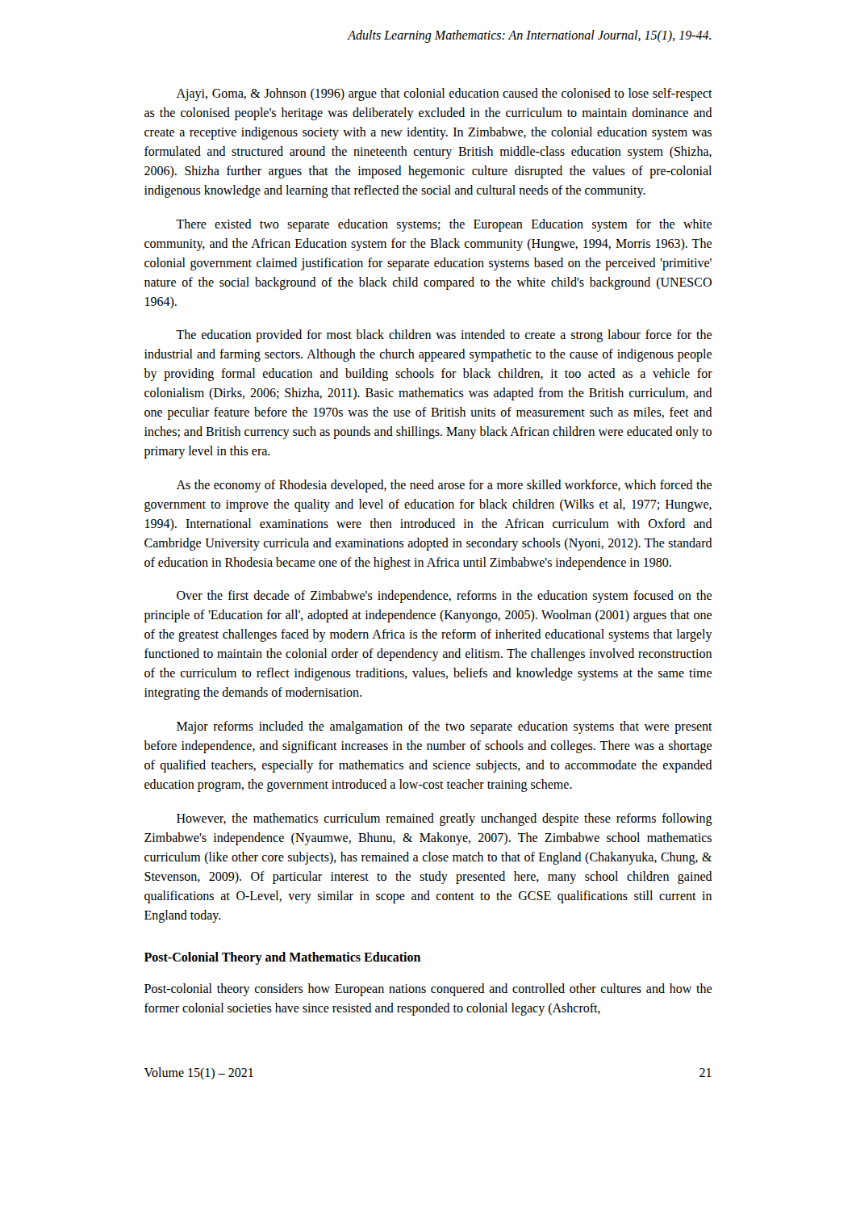Adults Learning Mathematics: An International Journal, 15(1), 19-44.
Ajayi, Goma, & Johnson (1996) argue that colonial education caused the colonised to lose self-respect as the colonised people's heritage was deliberately excluded in the curriculum to maintain dominance and create a receptive indigenous society with a new identity. In Zimbabwe, the colonial education system was formulated and structured around the nineteenth century British middle-class education system (Shizha, 2006). Shizha further argues that the imposed hegemonic culture disrupted the values of pre-colonial indigenous knowledge and learning that reflected the social and cultural needs of the community.
There existed two separate education systems; the European Education system for the white community, and the African Education system for the Black community (Hungwe, 1994, Morris 1963). The colonial government claimed justification for separate education systems based on the perceived 'primitive' nature of the social background of the black child compared to the white child's background (UNESCO 1964).
The education provided for most black children was intended to create a strong labour force for the industrial and farming sectors. Although the church appeared sympathetic to the cause of indigenous people by providing formal education and building schools for black children, it too acted as a vehicle for colonialism (Dirks, 2006; Shizha, 2011). Basic mathematics was adapted from the British curriculum, and one peculiar feature before the 1970s was the use of British units of measurement such as miles, feet and inches; and British currency such as pounds and shillings. Many black African children were educated only to primary level in this era.
As the economy of Rhodesia developed, the need arose for a more skilled workforce, which forced the government to improve the quality and level of education for black children (Wilks et al, 1977; Hungwe, 1994). International examinations were then introduced in the African curriculum with Oxford and Cambridge University curricula and examinations adopted in secondary schools (Nyoni, 2012). The standard of education in Rhodesia became one of the highest in Africa until Zimbabwe's independence in 1980.
Over the first decade of Zimbabwe's independence, reforms in the education system focused on the principle of 'Education for all', adopted at independence (Kanyongo, 2005). Woolman (2001) argues that one of the greatest challenges faced by modern Africa is the reform of inherited educational systems that largely functioned to maintain the colonial order of dependency and elitism. The challenges involved reconstruction of the curriculum to reflect indigenous traditions, values, beliefs and knowledge systems at the same time integrating the demands of modernisation.
Major reforms included the amalgamation of the two separate education systems that were present before independence, and significant increases in the number of schools and colleges. There was a shortage of qualified teachers, especially for mathematics and science subjects, and to accommodate the expanded education program, the government introduced a low-cost teacher training scheme.
However, the mathematics curriculum remained greatly unchanged despite these reforms following Zimbabwe's independence (Nyaumwe, Bhunu, & Makonye, 2007). The Zimbabwe school mathematics curriculum (like other core subjects), has remained a close match to that of England (Chakanyuka, Chung, & Stevenson, 2009). Of particular interest to the study presented here, many school children gained qualifications at O-Level, very similar in scope and content to the GCSE qualifications still current in England today.
Post-Colonial Theory and Mathematics Education
Post-colonial theory considers how European nations conquered and controlled other cultures and how the former colonial societies have since resisted and responded to colonial legacy (Ashcroft,
Volume 15(1) – 2021 21